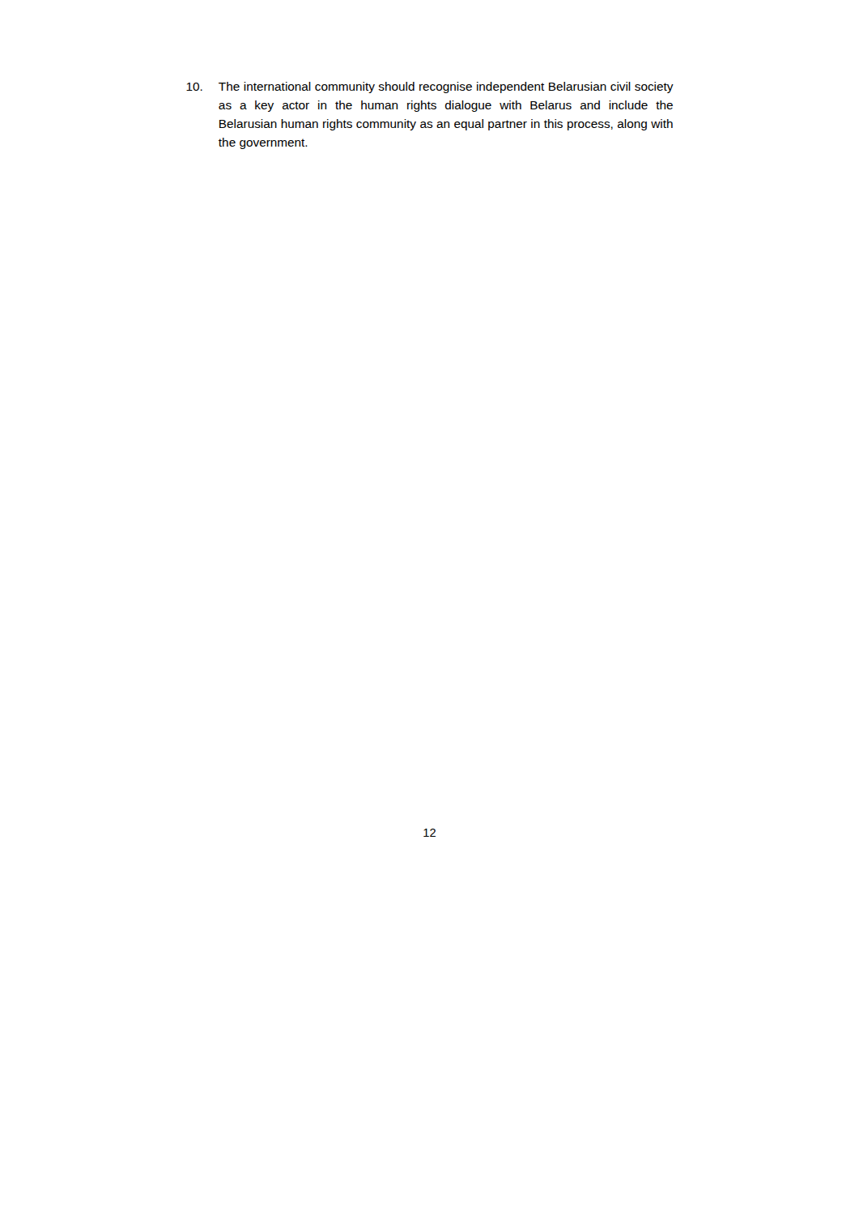10. The international community should recognise independent Belarusian civil society as a key actor in the human rights dialogue with Belarus and include the Belarusian human rights community as an equal partner in this process, along with the government.
12